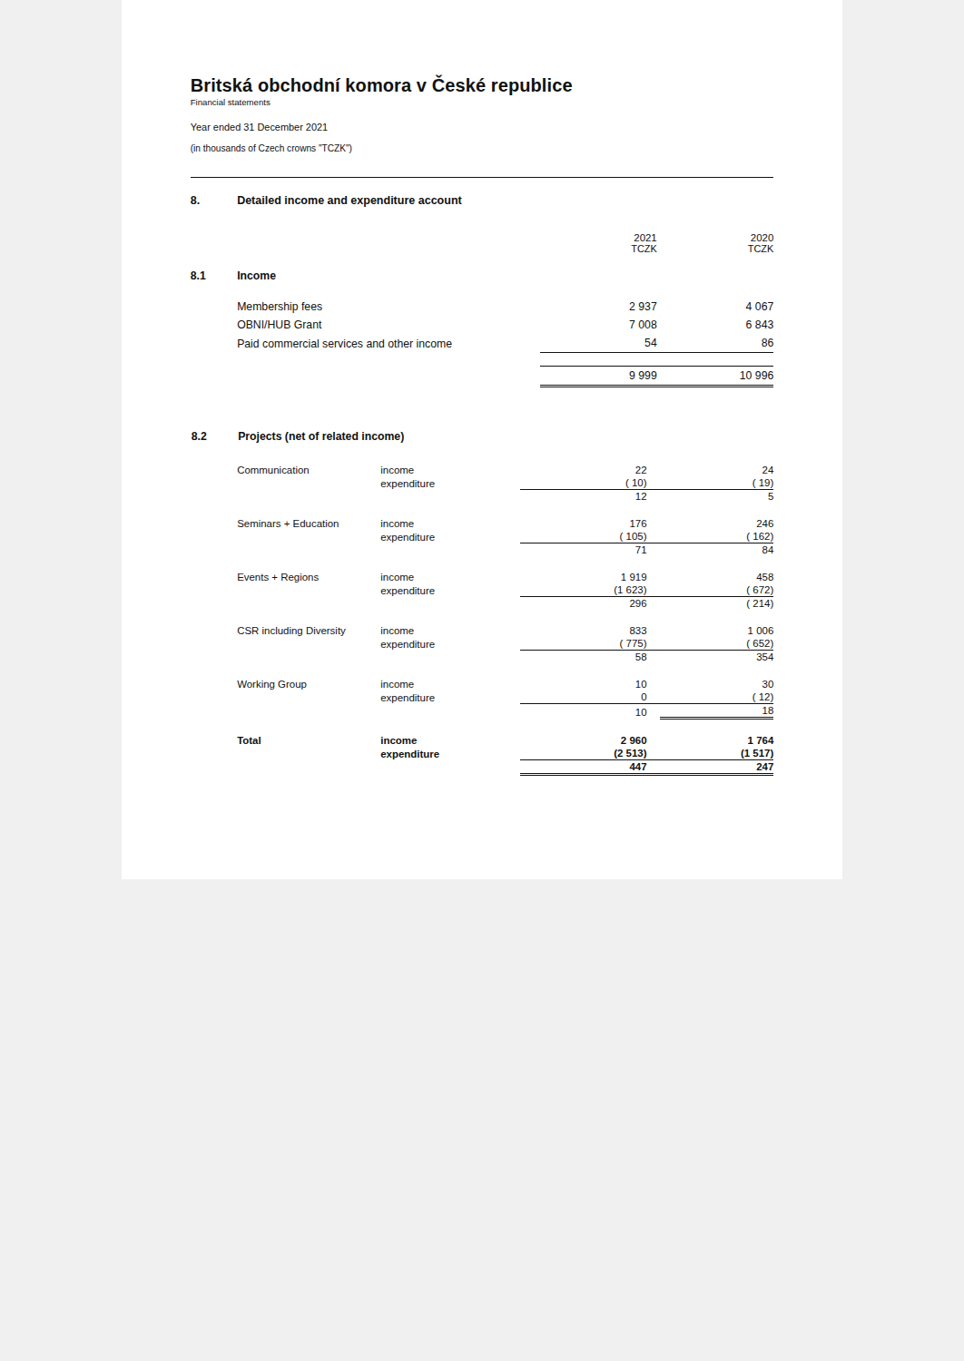Britská obchodní komora v České republice
Financial statements
Year ended 31 December 2021
(in thousands of Czech crowns "TCZK")
| 8. | Detailed income and expenditure account | | |
| | | 2021 TCZK | 2020 TCZK |
| 8.1 | Income | | |
| | Membership fees | 2 937 | 4 067 |
| | OBNI/HUB Grant | 7 008 | 6 843 |
| | Paid commercial services and other income | 54 | 86 |
| | | 9 999 | 10 996 |
| 8.2 | Projects (net of related income) | | |
| Communication | income | 22 | 24 |
| | expenditure | ( 10) | ( 19) |
| | | 12 | 5 |
| Seminars + Education | income | 176 | 246 |
| | expenditure | ( 105) | ( 162) |
| | | 71 | 84 |
| Events + Regions | income | 1 919 | 458 |
| | expenditure | (1 623) | ( 672) |
| | | 296 | ( 214) |
| CSR including Diversity | income | 833 | 1 006 |
| | expenditure | ( 775) | ( 652) |
| | | 58 | 354 |
| Working Group | income | 10 | 30 |
| | expenditure | 0 | ( 12) |
| | | 10 | 18 |
| Total | income | 2 960 | 1 764 |
| | expenditure | (2 513) | (1 517) |
| | | 447 | 247 |